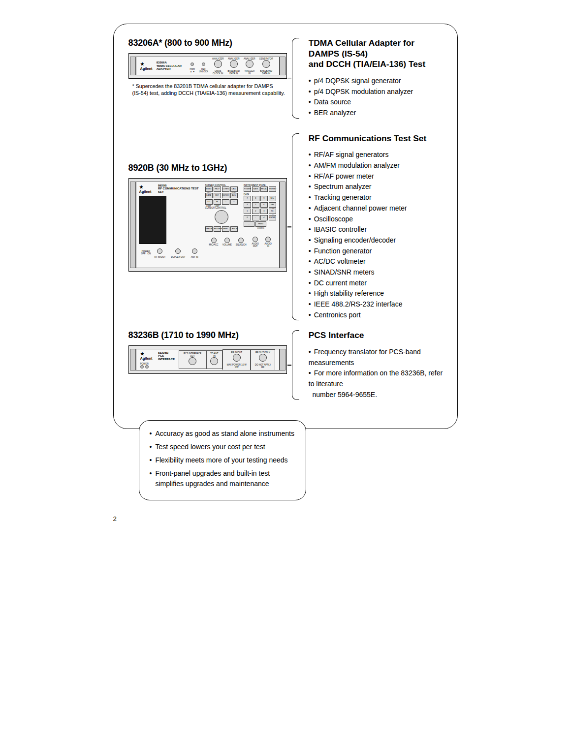83206A* (800 to 900 MHz)
★ Agilent 83206A
TDMA CELLULAR ADAPTER
PWR
▲ ▼
REF
UNLOCK
ANALYZER
CMOS
CLOCK IN
ANALYZER
BASEBAND
DATA IN
ANALYZER
TRIGGER
IN
GENERATOR
BASEBAND
DATA IN
* Supercedes the 83201B TDMA cellular adapter for DAMPS
(IS-54) test, adding DCCH (TIA/EIA-136) measurement capability.
TDMA Cellular Adapter for DAMPS (IS-54)
and DCCH (TIA/EIA-136) Test
p/4 DQPSK signal generator
p/4 DQPSK modulation analyzer
Data source
BER analyzer
8920B (30 MHz to 1GHz)
★ Agilent 8920B
RF COMMUNICATIONS TEST SET
POWER
OFF ON
RF IN/OUT
DUPLEX OUT
ANT IN
SCREEN CONTROL
MSSG
CFG
HELP
CONFIG
CALL
CNTL
DATA
FUNC
REF
SET
METER
AVG
LO
LIMIT
HI
LIMIT
□
□
CURSOR CONTROL
ERROR
RELEASE
SHIFT
CANCEL
INSTRUMENT STATE
POWER
SAVE
RECALL
PRESET
DATA
7
8
9
MHz
dBm
4
5
6
kHz
mV
1
2
3
Hz
μV
0
.
+/-
ENTER
←
PRINT
CONFIG
MIC/ACC
VOLUME
SQUELCH
AUDIO OUT
AUDIO IN
RF Communications Test Set
RF/AF signal generators
AM/FM modulation analyzer
RF/AF power meter
Spectrum analyzer
Tracking generator
Adjacent channel power meter
Oscilloscope
IBASIC controller
Signaling encoder/decoder
Function generator
AC/DC voltmeter
SINAD/SNR meters
DC current meter
High stability reference
IEEE 488.2/RS-232 interface
Centronics port
83236B (1710 to 1990 MHz)
★ Agilent 83236B
PCS INTERFACE
POWER
PCS INTERFACE OUT
TO ANT IN
RF IN/OUT
MAX POWER 10 W CW
RF OUT ONLY
DO NOT APPLY RF
PCS Interface
Frequency translator for PCS-band measurements
For more information on the 83236B, refer to literature
number 5964-9655E.
Accuracy as good as stand alone instruments
Test speed lowers your cost per test
Flexibility meets more of your testing needs
Front-panel upgrades and built-in test simplifies upgrades and maintenance
2